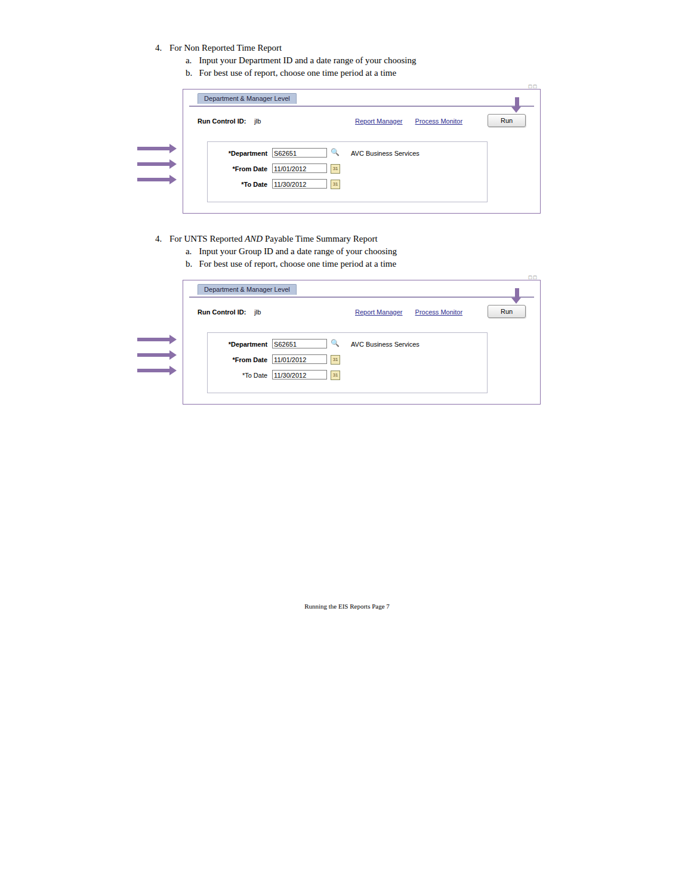4. For Non Reported Time Report
a. Input your Department ID and a date range of your choosing
b. For best use of report, choose one time period at a time
□ □
Department & Manager Level
Run Control ID:jlb
Report Manager Process Monitor
Run
*Department
S62651
🔍
AVC Business Services
*From Date
11/01/2012
31
*To Date
11/30/2012
31
4. For UNTS Reported AND Payable Time Summary Report
a. Input your Group ID and a date range of your choosing
b. For best use of report, choose one time period at a time
□ □
Department & Manager Level
Run Control ID:jlb
Report Manager Process Monitor
Run
*Department
S62651
🔍
AVC Business Services
*From Date
11/01/2012
31
*To Date
11/30/2012
31
Running the EIS Reports Page 7